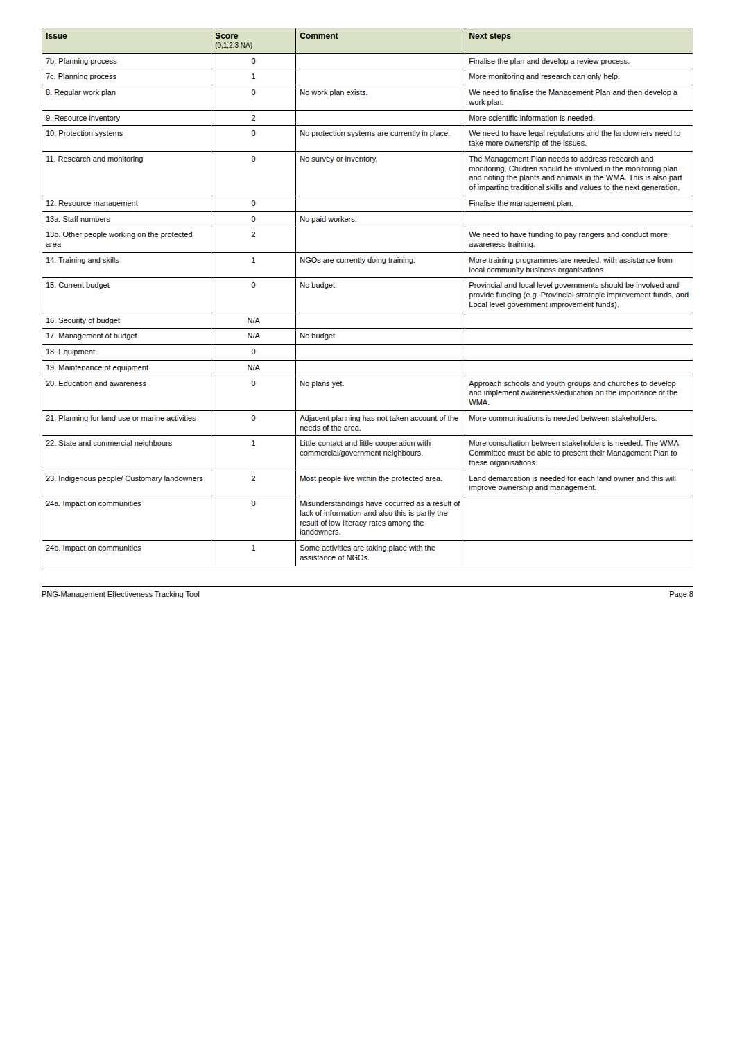| Issue | Score (0,1,2,3 NA) | Comment | Next steps |
| --- | --- | --- | --- |
| 7b. Planning process | 0 | | Finalise the plan and develop a review process. |
| 7c. Planning process | 1 | | More monitoring and research can only help. |
| 8. Regular work plan | 0 | No work plan exists. | We need to finalise the Management Plan and then develop a work plan. |
| 9. Resource inventory | 2 | | More scientific information is needed. |
| 10. Protection systems | 0 | No protection systems are currently in place. | We need to have legal regulations and the landowners need to take more ownership of the issues. |
| 11. Research and monitoring | 0 | No survey or inventory. | The Management Plan needs to address research and monitoring. Children should be involved in the monitoring plan and noting the plants and animals in the WMA. This is also part of imparting traditional skills and values to the next generation. |
| 12. Resource management | 0 | | Finalise the management plan. |
| 13a. Staff numbers | 0 | No paid workers. | |
| 13b. Other people working on the protected area | 2 | | We need to have funding to pay rangers and conduct more awareness training. |
| 14. Training and skills | 1 | NGOs are currently doing training. | More training programmes are needed, with assistance from local community business organisations. |
| 15. Current budget | 0 | No budget. | Provincial and local level governments should be involved and provide funding (e.g. Provincial strategic improvement funds, and Local level government improvement funds). |
| 16. Security of budget | N/A | | |
| 17. Management of budget | N/A | No budget | |
| 18. Equipment | 0 | | |
| 19. Maintenance of equipment | N/A | | |
| 20. Education and awareness | 0 | No plans yet. | Approach schools and youth groups and churches to develop and implement awareness/education on the importance of the WMA. |
| 21. Planning for land use or marine activities | 0 | Adjacent planning has not taken account of the needs of the area. | More communications is needed between stakeholders. |
| 22. State and commercial neighbours | 1 | Little contact and little cooperation with commercial/government neighbours. | More consultation between stakeholders is needed. The WMA Committee must be able to present their Management Plan to these organisations. |
| 23. Indigenous people/ Customary landowners | 2 | Most people live within the protected area. | Land demarcation is needed for each land owner and this will improve ownership and management. |
| 24a. Impact on communities | 0 | Misunderstandings have occurred as a result of lack of information and also this is partly the result of low literacy rates among the landowners. | |
| 24b. Impact on communities | 1 | Some activities are taking place with the assistance of NGOs. | |
PNG-Management Effectiveness Tracking Tool Page 8